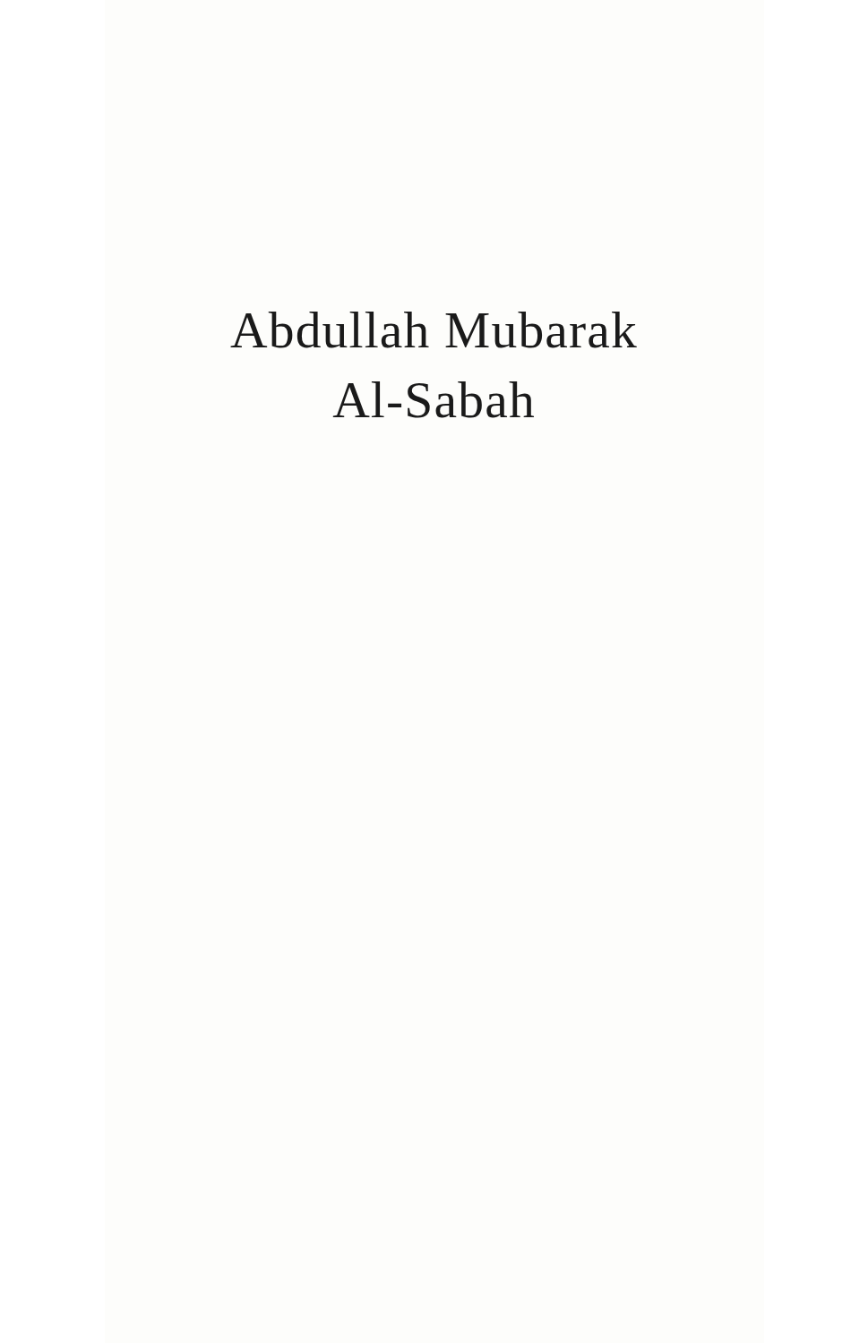Abdullah Mubarak Al-Sabah